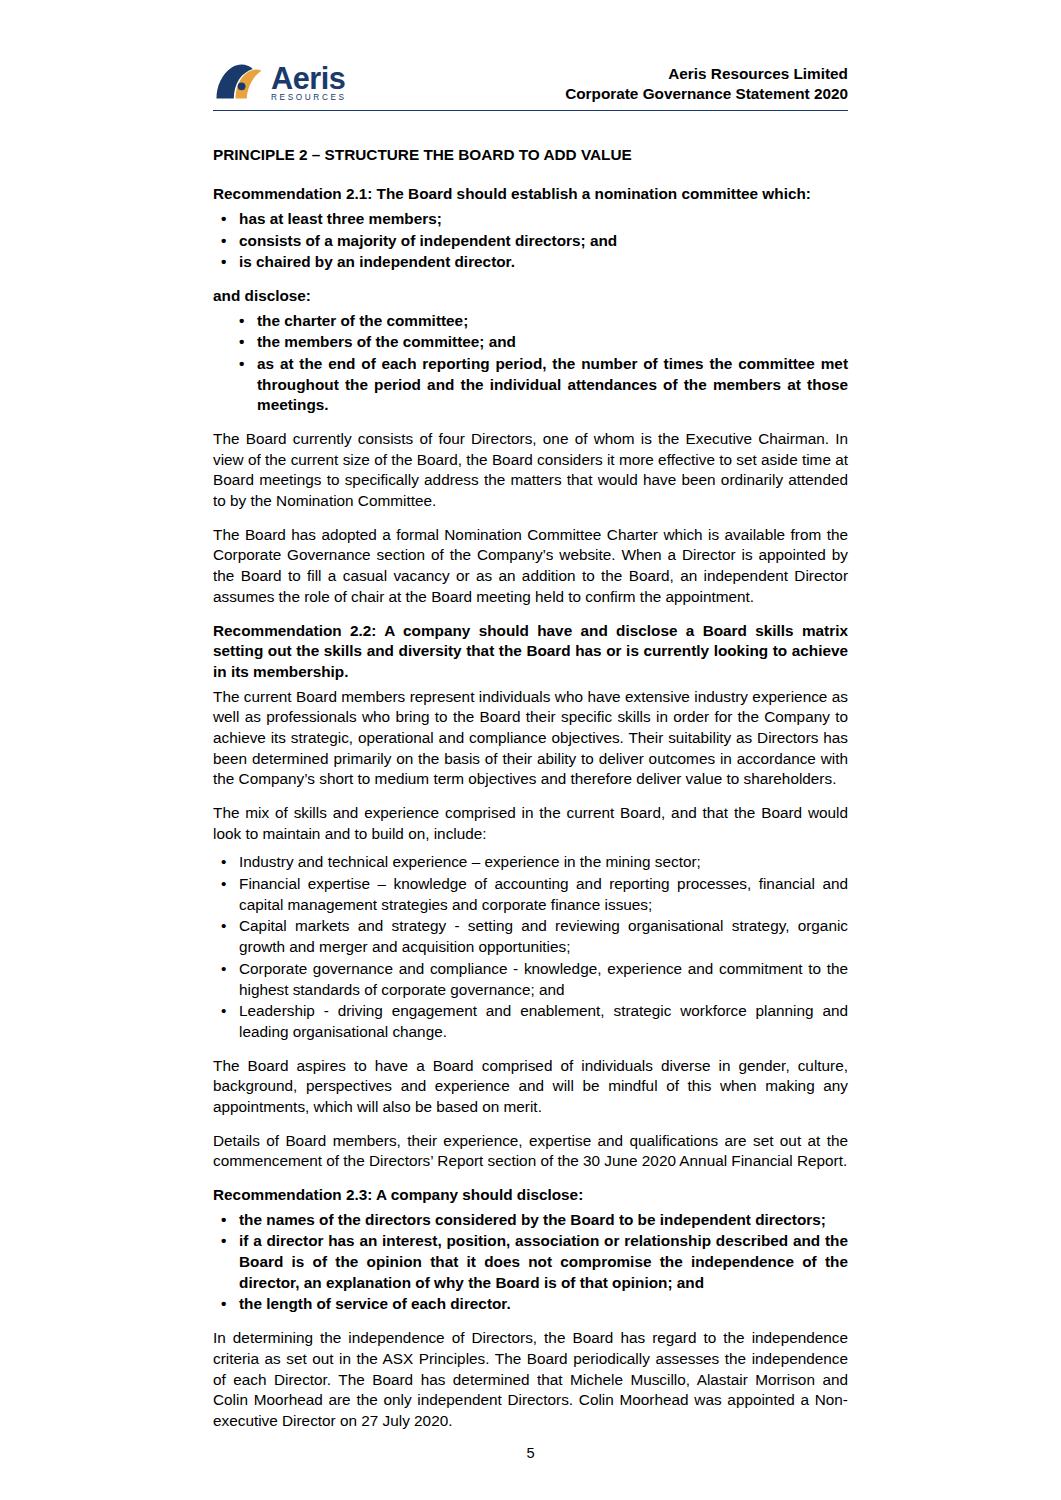Aeris
RESOURCES
Aeris Resources Limited
Corporate Governance Statement 2020
PRINCIPLE 2 – STRUCTURE THE BOARD TO ADD VALUE
Recommendation 2.1: The Board should establish a nomination committee which:
has at least three members;
consists of a majority of independent directors; and
is chaired by an independent director.
and disclose:
the charter of the committee;
the members of the committee; and
as at the end of each reporting period, the number of times the committee met throughout the period and the individual attendances of the members at those meetings.
The Board currently consists of four Directors, one of whom is the Executive Chairman. In view of the current size of the Board, the Board considers it more effective to set aside time at Board meetings to specifically address the matters that would have been ordinarily attended to by the Nomination Committee.
The Board has adopted a formal Nomination Committee Charter which is available from the Corporate Governance section of the Company’s website. When a Director is appointed by the Board to fill a casual vacancy or as an addition to the Board, an independent Director assumes the role of chair at the Board meeting held to confirm the appointment.
Recommendation 2.2: A company should have and disclose a Board skills matrix setting out the skills and diversity that the Board has or is currently looking to achieve in its membership.
The current Board members represent individuals who have extensive industry experience as well as professionals who bring to the Board their specific skills in order for the Company to achieve its strategic, operational and compliance objectives. Their suitability as Directors has been determined primarily on the basis of their ability to deliver outcomes in accordance with the Company’s short to medium term objectives and therefore deliver value to shareholders.
The mix of skills and experience comprised in the current Board, and that the Board would look to maintain and to build on, include:
Industry and technical experience – experience in the mining sector;
Financial expertise – knowledge of accounting and reporting processes, financial and capital management strategies and corporate finance issues;
Capital markets and strategy - setting and reviewing organisational strategy, organic growth and merger and acquisition opportunities;
Corporate governance and compliance - knowledge, experience and commitment to the highest standards of corporate governance; and
Leadership - driving engagement and enablement, strategic workforce planning and leading organisational change.
The Board aspires to have a Board comprised of individuals diverse in gender, culture, background, perspectives and experience and will be mindful of this when making any appointments, which will also be based on merit.
Details of Board members, their experience, expertise and qualifications are set out at the commencement of the Directors’ Report section of the 30 June 2020 Annual Financial Report.
Recommendation 2.3: A company should disclose:
the names of the directors considered by the Board to be independent directors;
if a director has an interest, position, association or relationship described and the Board is of the opinion that it does not compromise the independence of the director, an explanation of why the Board is of that opinion; and
the length of service of each director.
In determining the independence of Directors, the Board has regard to the independence criteria as set out in the ASX Principles. The Board periodically assesses the independence of each Director. The Board has determined that Michele Muscillo, Alastair Morrison and Colin Moorhead are the only independent Directors. Colin Moorhead was appointed a Non-executive Director on 27 July 2020.
5